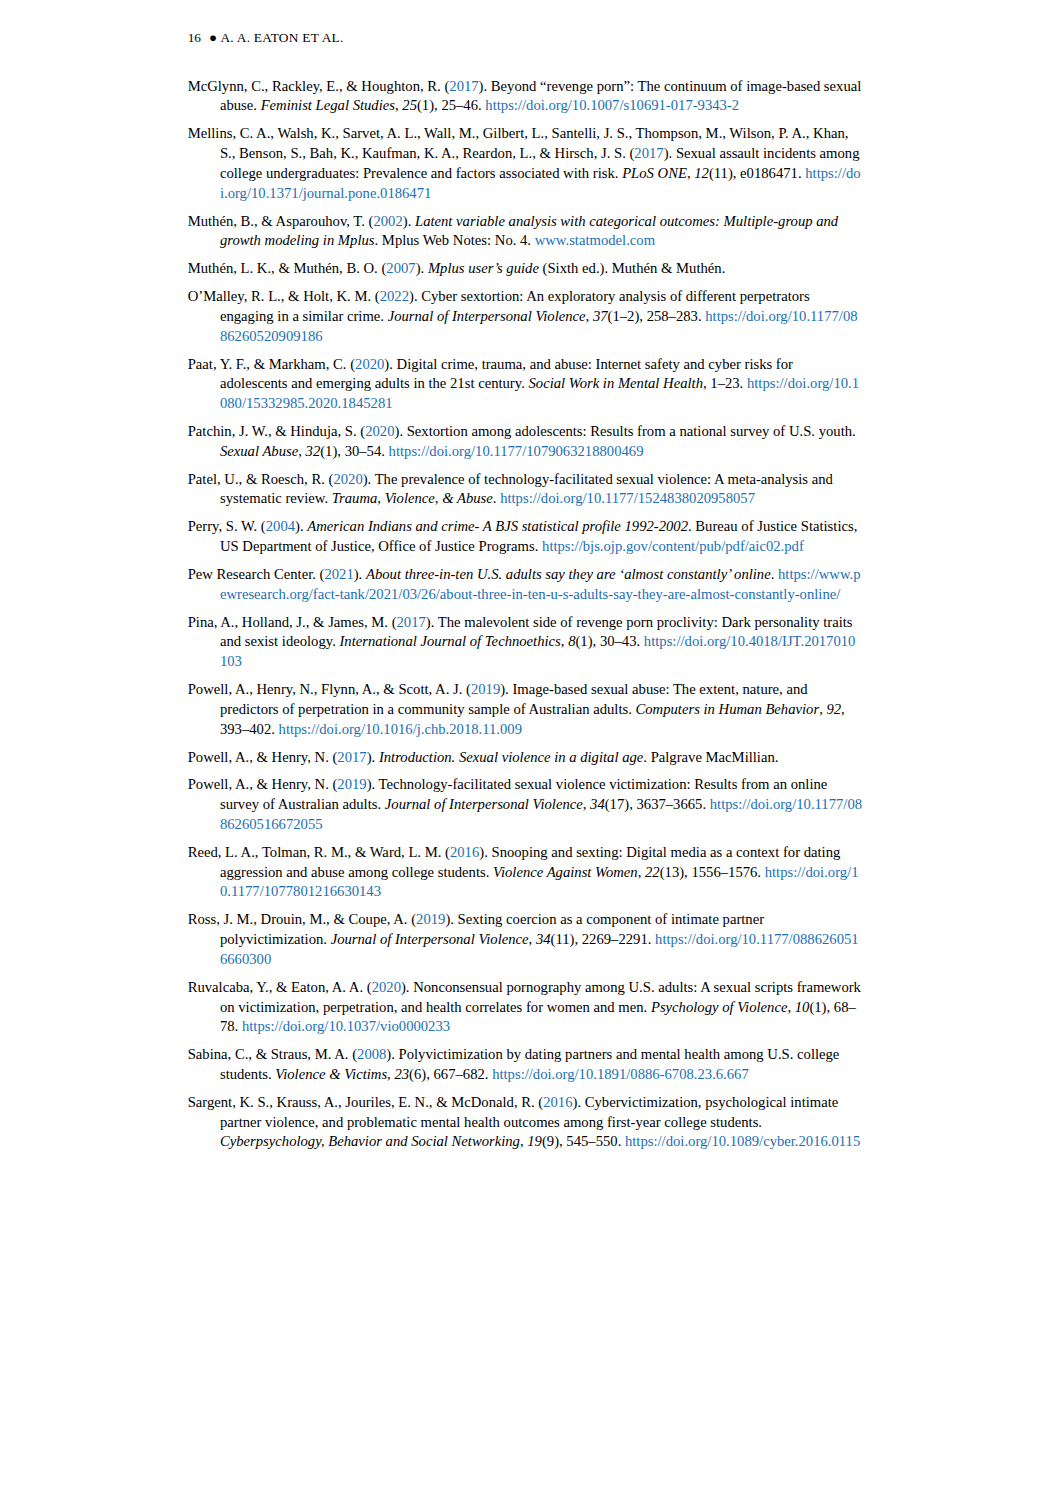16● A. A. EATON ET AL.
McGlynn, C., Rackley, E., & Houghton, R. (2017). Beyond “revenge porn”: The continuum of image-based sexual abuse. Feminist Legal Studies, 25(1), 25–46. https://doi.org/10.1007/s10691-017-9343-2
Mellins, C. A., Walsh, K., Sarvet, A. L., Wall, M., Gilbert, L., Santelli, J. S., Thompson, M., Wilson, P. A., Khan, S., Benson, S., Bah, K., Kaufman, K. A., Reardon, L., & Hirsch, J. S. (2017). Sexual assault incidents among college undergraduates: Prevalence and factors associated with risk. PLoS ONE, 12(11), e0186471. https://doi.org/10.1371/journal.pone.0186471
Muthén, B., & Asparouhov, T. (2002). Latent variable analysis with categorical outcomes: Multiple-group and growth modeling in Mplus. Mplus Web Notes: No. 4. www.statmodel.com
Muthén, L. K., & Muthén, B. O. (2007). Mplus user’s guide (Sixth ed.). Muthén & Muthén.
O’Malley, R. L., & Holt, K. M. (2022). Cyber sextortion: An exploratory analysis of different perpetrators engaging in a similar crime. Journal of Interpersonal Violence, 37(1–2), 258–283. https://doi.org/10.1177/0886260520909186
Paat, Y. F., & Markham, C. (2020). Digital crime, trauma, and abuse: Internet safety and cyber risks for adolescents and emerging adults in the 21st century. Social Work in Mental Health, 1–23. https://doi.org/10.1080/15332985.2020.1845281
Patchin, J. W., & Hinduja, S. (2020). Sextortion among adolescents: Results from a national survey of U.S. youth. Sexual Abuse, 32(1), 30–54. https://doi.org/10.1177/1079063218800469
Patel, U., & Roesch, R. (2020). The prevalence of technology-facilitated sexual violence: A meta-analysis and systematic review. Trauma, Violence, & Abuse. https://doi.org/10.1177/1524838020958057
Perry, S. W. (2004). American Indians and crime- A BJS statistical profile 1992-2002. Bureau of Justice Statistics, US Department of Justice, Office of Justice Programs. https://bjs.ojp.gov/content/pub/pdf/aic02.pdf
Pew Research Center. (2021). About three-in-ten U.S. adults say they are ‘almost constantly’ online. https://www.pewresearch.org/fact-tank/2021/03/26/about-three-in-ten-u-s-adults-say-they-are-almost-constantly-online/
Pina, A., Holland, J., & James, M. (2017). The malevolent side of revenge porn proclivity: Dark personality traits and sexist ideology. International Journal of Technoethics, 8(1), 30–43. https://doi.org/10.4018/IJT.2017010103
Powell, A., Henry, N., Flynn, A., & Scott, A. J. (2019). Image-based sexual abuse: The extent, nature, and predictors of perpetration in a community sample of Australian adults. Computers in Human Behavior, 92, 393–402. https://doi.org/10.1016/j.chb.2018.11.009
Powell, A., & Henry, N. (2017). Introduction. Sexual violence in a digital age. Palgrave MacMillian.
Powell, A., & Henry, N. (2019). Technology-facilitated sexual violence victimization: Results from an online survey of Australian adults. Journal of Interpersonal Violence, 34(17), 3637–3665. https://doi.org/10.1177/0886260516672055
Reed, L. A., Tolman, R. M., & Ward, L. M. (2016). Snooping and sexting: Digital media as a context for dating aggression and abuse among college students. Violence Against Women, 22(13), 1556–1576. https://doi.org/10.1177/1077801216630143
Ross, J. M., Drouin, M., & Coupe, A. (2019). Sexting coercion as a component of intimate partner polyvictimization. Journal of Interpersonal Violence, 34(11), 2269–2291. https://doi.org/10.1177/0886260516660300
Ruvalcaba, Y., & Eaton, A. A. (2020). Nonconsensual pornography among U.S. adults: A sexual scripts framework on victimization, perpetration, and health correlates for women and men. Psychology of Violence, 10(1), 68–78. https://doi.org/10.1037/vio0000233
Sabina, C., & Straus, M. A. (2008). Polyvictimization by dating partners and mental health among U.S. college students. Violence & Victims, 23(6), 667–682. https://doi.org/10.1891/0886-6708.23.6.667
Sargent, K. S., Krauss, A., Jouriles, E. N., & McDonald, R. (2016). Cybervictimization, psychological intimate partner violence, and problematic mental health outcomes among first-year college students. Cyberpsychology, Behavior and Social Networking, 19(9), 545–550. https://doi.org/10.1089/cyber.2016.0115